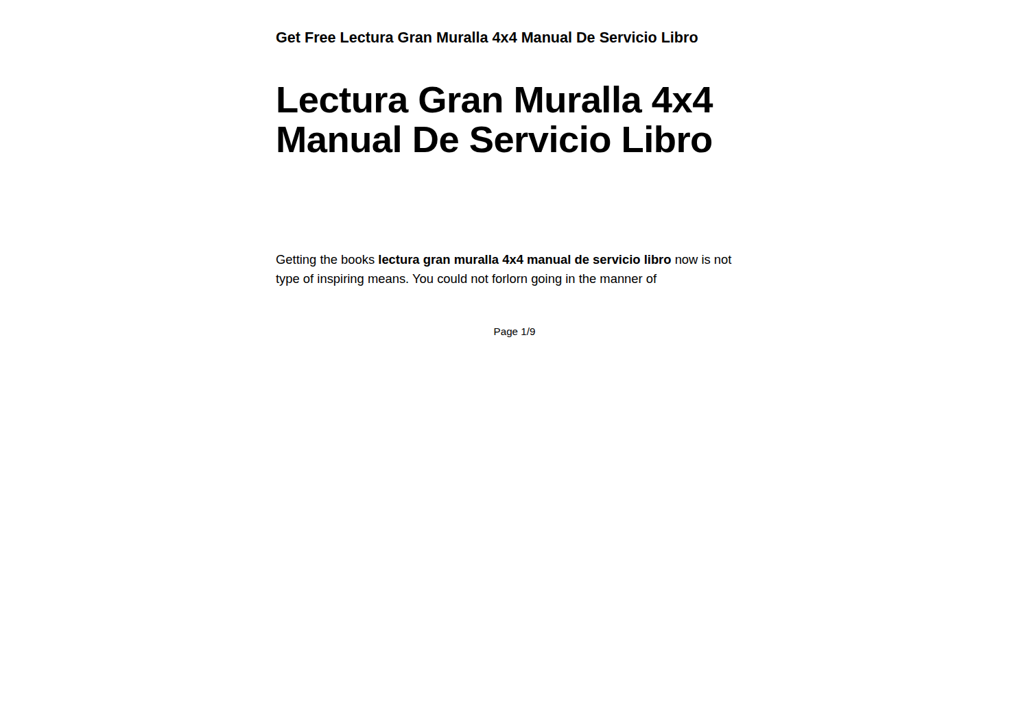Get Free Lectura Gran Muralla 4x4 Manual De Servicio Libro
Lectura Gran Muralla 4x4 Manual De Servicio Libro
Getting the books lectura gran muralla 4x4 manual de servicio libro now is not type of inspiring means. You could not forlorn going in the manner of
Page 1/9